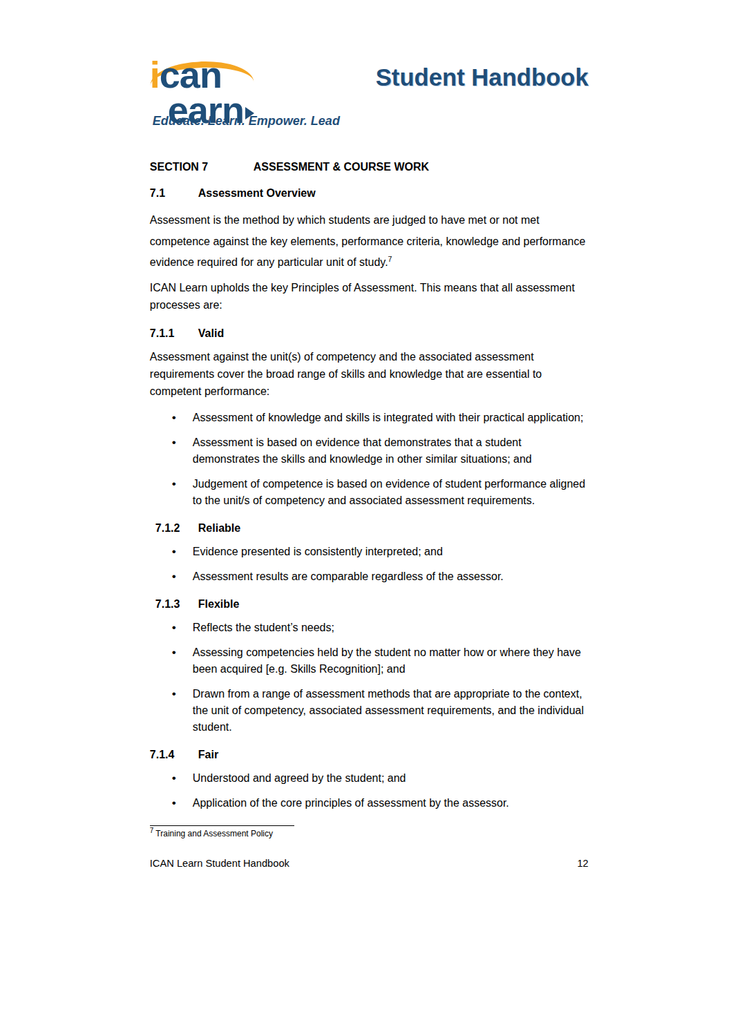ican
earn
Educate. Learn. Empower. Lead
Student Handbook
SECTION 7 ASSESSMENT & COURSE WORK
7.1 Assessment Overview
Assessment is the method by which students are judged to have met or not met competence against the key elements, performance criteria, knowledge and performance evidence required for any particular unit of study.7
ICAN Learn upholds the key Principles of Assessment. This means that all assessment processes are:
7.1.1 Valid
Assessment against the unit(s) of competency and the associated assessment requirements cover the broad range of skills and knowledge that are essential to competent performance:
Assessment of knowledge and skills is integrated with their practical application;
Assessment is based on evidence that demonstrates that a student demonstrates the skills and knowledge in other similar situations; and
Judgement of competence is based on evidence of student performance aligned to the unit/s of competency and associated assessment requirements.
7.1.2 Reliable
Evidence presented is consistently interpreted; and
Assessment results are comparable regardless of the assessor.
7.1.3 Flexible
Reflects the student’s needs;
Assessing competencies held by the student no matter how or where they have been acquired [e.g. Skills Recognition]; and
Drawn from a range of assessment methods that are appropriate to the context, the unit of competency, associated assessment requirements, and the individual student.
7.1.4 Fair
Understood and agreed by the student; and
Application of the core principles of assessment by the assessor.
7Training and Assessment Policy
ICAN Learn Student Handbook 12